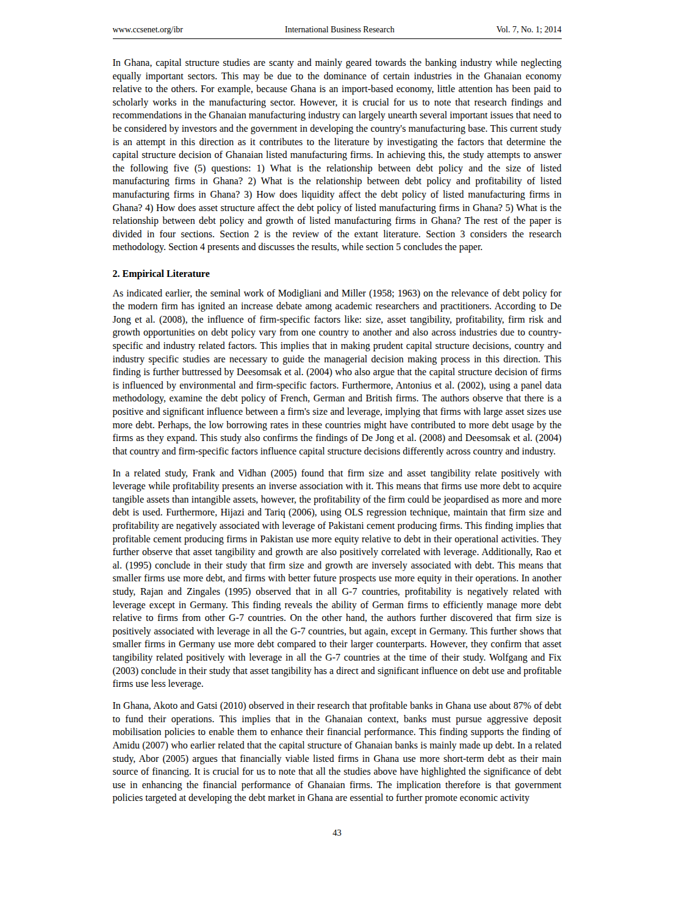www.ccsenet.org/ibr International Business Research Vol. 7, No. 1; 2014
In Ghana, capital structure studies are scanty and mainly geared towards the banking industry while neglecting equally important sectors. This may be due to the dominance of certain industries in the Ghanaian economy relative to the others. For example, because Ghana is an import-based economy, little attention has been paid to scholarly works in the manufacturing sector. However, it is crucial for us to note that research findings and recommendations in the Ghanaian manufacturing industry can largely unearth several important issues that need to be considered by investors and the government in developing the country's manufacturing base. This current study is an attempt in this direction as it contributes to the literature by investigating the factors that determine the capital structure decision of Ghanaian listed manufacturing firms. In achieving this, the study attempts to answer the following five (5) questions: 1) What is the relationship between debt policy and the size of listed manufacturing firms in Ghana? 2) What is the relationship between debt policy and profitability of listed manufacturing firms in Ghana? 3) How does liquidity affect the debt policy of listed manufacturing firms in Ghana? 4) How does asset structure affect the debt policy of listed manufacturing firms in Ghana? 5) What is the relationship between debt policy and growth of listed manufacturing firms in Ghana? The rest of the paper is divided in four sections. Section 2 is the review of the extant literature. Section 3 considers the research methodology. Section 4 presents and discusses the results, while section 5 concludes the paper.
2. Empirical Literature
As indicated earlier, the seminal work of Modigliani and Miller (1958; 1963) on the relevance of debt policy for the modern firm has ignited an increase debate among academic researchers and practitioners. According to De Jong et al. (2008), the influence of firm-specific factors like: size, asset tangibility, profitability, firm risk and growth opportunities on debt policy vary from one country to another and also across industries due to country-specific and industry related factors. This implies that in making prudent capital structure decisions, country and industry specific studies are necessary to guide the managerial decision making process in this direction. This finding is further buttressed by Deesomsak et al. (2004) who also argue that the capital structure decision of firms is influenced by environmental and firm-specific factors. Furthermore, Antonius et al. (2002), using a panel data methodology, examine the debt policy of French, German and British firms. The authors observe that there is a positive and significant influence between a firm's size and leverage, implying that firms with large asset sizes use more debt. Perhaps, the low borrowing rates in these countries might have contributed to more debt usage by the firms as they expand. This study also confirms the findings of De Jong et al. (2008) and Deesomsak et al. (2004) that country and firm-specific factors influence capital structure decisions differently across country and industry.
In a related study, Frank and Vidhan (2005) found that firm size and asset tangibility relate positively with leverage while profitability presents an inverse association with it. This means that firms use more debt to acquire tangible assets than intangible assets, however, the profitability of the firm could be jeopardised as more and more debt is used. Furthermore, Hijazi and Tariq (2006), using OLS regression technique, maintain that firm size and profitability are negatively associated with leverage of Pakistani cement producing firms. This finding implies that profitable cement producing firms in Pakistan use more equity relative to debt in their operational activities. They further observe that asset tangibility and growth are also positively correlated with leverage. Additionally, Rao et al. (1995) conclude in their study that firm size and growth are inversely associated with debt. This means that smaller firms use more debt, and firms with better future prospects use more equity in their operations. In another study, Rajan and Zingales (1995) observed that in all G-7 countries, profitability is negatively related with leverage except in Germany. This finding reveals the ability of German firms to efficiently manage more debt relative to firms from other G-7 countries. On the other hand, the authors further discovered that firm size is positively associated with leverage in all the G-7 countries, but again, except in Germany. This further shows that smaller firms in Germany use more debt compared to their larger counterparts. However, they confirm that asset tangibility related positively with leverage in all the G-7 countries at the time of their study. Wolfgang and Fix (2003) conclude in their study that asset tangibility has a direct and significant influence on debt use and profitable firms use less leverage.
In Ghana, Akoto and Gatsi (2010) observed in their research that profitable banks in Ghana use about 87% of debt to fund their operations. This implies that in the Ghanaian context, banks must pursue aggressive deposit mobilisation policies to enable them to enhance their financial performance. This finding supports the finding of Amidu (2007) who earlier related that the capital structure of Ghanaian banks is mainly made up debt. In a related study, Abor (2005) argues that financially viable listed firms in Ghana use more short-term debt as their main source of financing. It is crucial for us to note that all the studies above have highlighted the significance of debt use in enhancing the financial performance of Ghanaian firms. The implication therefore is that government policies targeted at developing the debt market in Ghana are essential to further promote economic activity
43